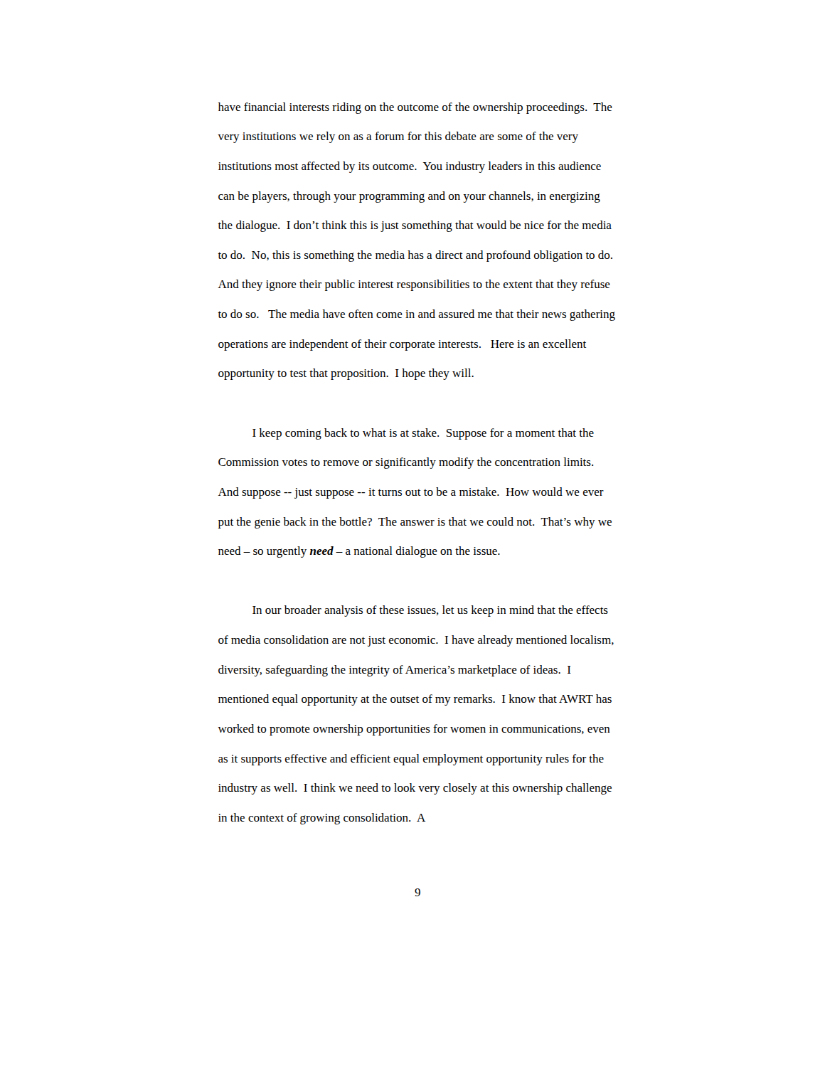have financial interests riding on the outcome of the ownership proceedings. The very institutions we rely on as a forum for this debate are some of the very institutions most affected by its outcome. You industry leaders in this audience can be players, through your programming and on your channels, in energizing the dialogue. I don’t think this is just something that would be nice for the media to do. No, this is something the media has a direct and profound obligation to do. And they ignore their public interest responsibilities to the extent that they refuse to do so. The media have often come in and assured me that their news gathering operations are independent of their corporate interests. Here is an excellent opportunity to test that proposition. I hope they will.
I keep coming back to what is at stake. Suppose for a moment that the Commission votes to remove or significantly modify the concentration limits. And suppose -- just suppose -- it turns out to be a mistake. How would we ever put the genie back in the bottle? The answer is that we could not. That’s why we need – so urgently need – a national dialogue on the issue.
In our broader analysis of these issues, let us keep in mind that the effects of media consolidation are not just economic. I have already mentioned localism, diversity, safeguarding the integrity of America’s marketplace of ideas. I mentioned equal opportunity at the outset of my remarks. I know that AWRT has worked to promote ownership opportunities for women in communications, even as it supports effective and efficient equal employment opportunity rules for the industry as well. I think we need to look very closely at this ownership challenge in the context of growing consolidation. A
9